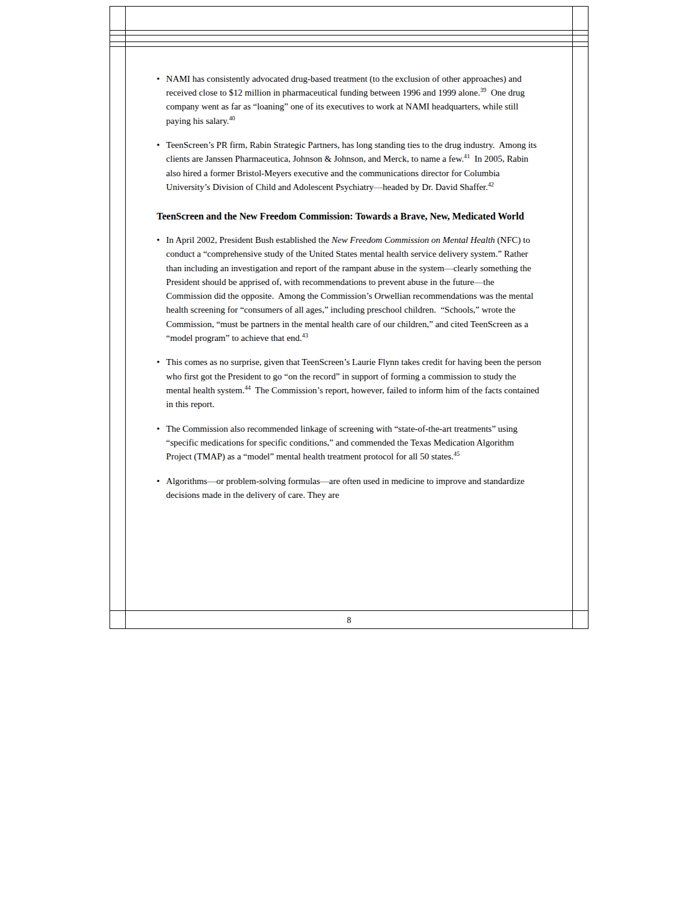NAMI has consistently advocated drug-based treatment (to the exclusion of other approaches) and received close to $12 million in pharmaceutical funding between 1996 and 1999 alone.39 One drug company went as far as “loaning” one of its executives to work at NAMI headquarters, while still paying his salary.40
TeenScreen’s PR firm, Rabin Strategic Partners, has long standing ties to the drug industry. Among its clients are Janssen Pharmaceutica, Johnson & Johnson, and Merck, to name a few.41 In 2005, Rabin also hired a former Bristol-Meyers executive and the communications director for Columbia University’s Division of Child and Adolescent Psychiatry—headed by Dr. David Shaffer.42
TeenScreen and the New Freedom Commission: Towards a Brave, New, Medicated World
In April 2002, President Bush established the New Freedom Commission on Mental Health (NFC) to conduct a “comprehensive study of the United States mental health service delivery system.” Rather than including an investigation and report of the rampant abuse in the system—clearly something the President should be apprised of, with recommendations to prevent abuse in the future—the Commission did the opposite. Among the Commission’s Orwellian recommendations was the mental health screening for “consumers of all ages,” including preschool children. “Schools,” wrote the Commission, “must be partners in the mental health care of our children,” and cited TeenScreen as a “model program” to achieve that end.43
This comes as no surprise, given that TeenScreen’s Laurie Flynn takes credit for having been the person who first got the President to go “on the record” in support of forming a commission to study the mental health system.44 The Commission’s report, however, failed to inform him of the facts contained in this report.
The Commission also recommended linkage of screening with “state-of-the-art treatments” using “specific medications for specific conditions,” and commended the Texas Medication Algorithm Project (TMAP) as a “model” mental health treatment protocol for all 50 states.45
Algorithms—or problem-solving formulas—are often used in medicine to improve and standardize decisions made in the delivery of care. They are
8